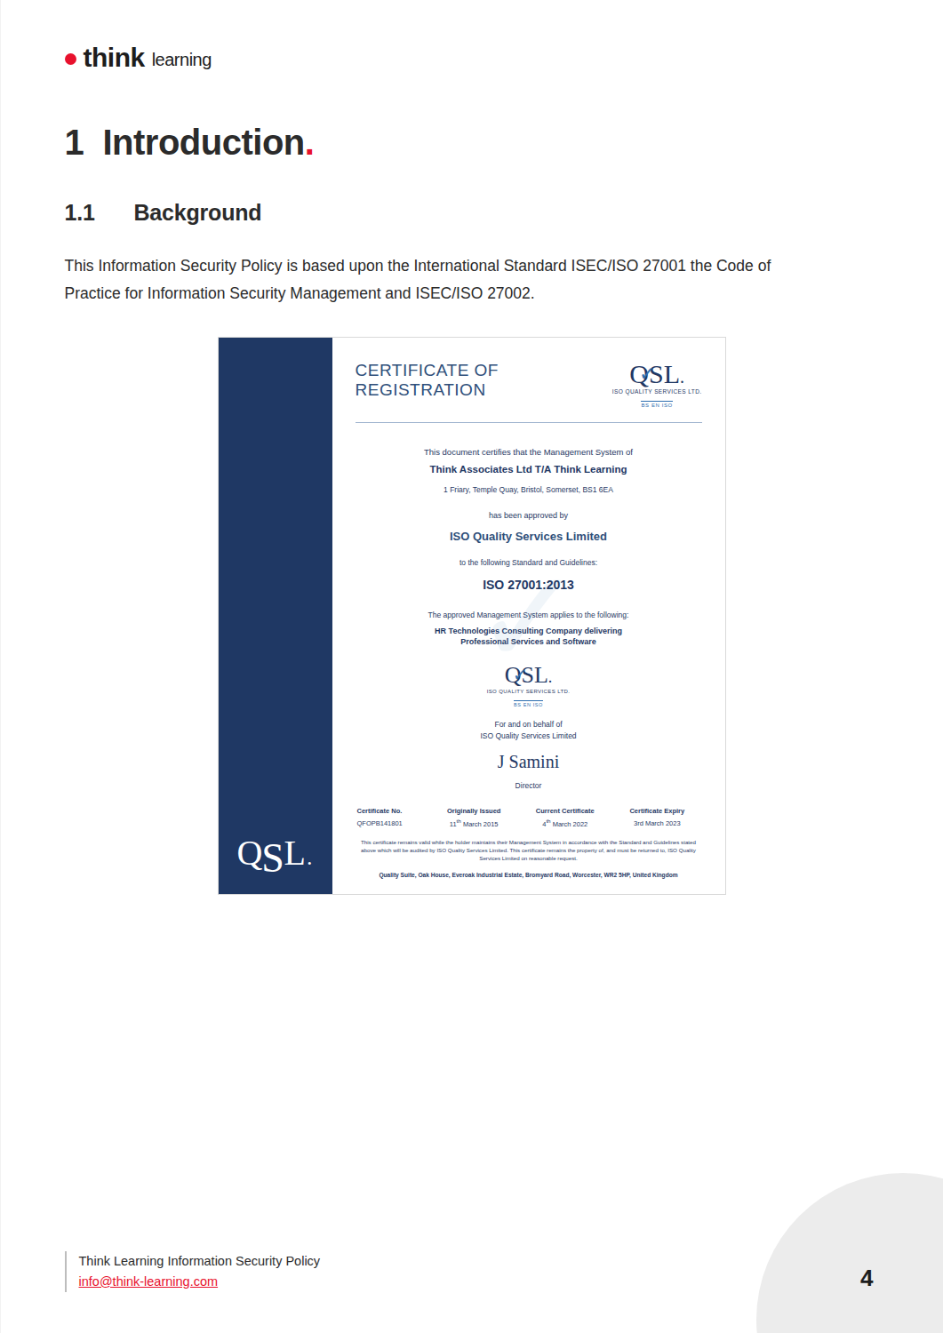think learning
1 Introduction.
1.1 Background
This Information Security Policy is based upon the International Standard ISEC/ISO 27001 the Code of Practice for Information Security Management and ISEC/ISO 27002.
QSL.
CERTIFICATE OF REGISTRATION
Q✓SL.
ISO QUALITY SERVICES LTD.
BS EN ISO
This document certifies that the Management System of
Think Associates Ltd T/A Think Learning
1 Friary, Temple Quay, Bristol, Somerset, BS1 6EA
has been approved by
ISO Quality Services Limited
to the following Standard and Guidelines:
ISO 27001:2013
The approved Management System applies to the following:
HR Technologies Consulting Company delivering
Professional Services and Software
Q✓SL.
ISO QUALITY SERVICES LTD.
BS EN ISO
For and on behalf of
ISO Quality Services Limited
J Samini
Director
| Certificate No. | Originally Issued | Current Certificate | Certificate Expiry |
| --- | --- | --- | --- |
| QFOPB141801 | 11 th March 2015 | 4 th March 2022 | 3rd March 2023 |
This certificate remains valid while the holder maintains their Management System in accordance with the Standard and Guidelines stated above which will be audited by ISO Quality Services Limited. This certificate remains the property of, and must be returned to, ISO Quality Services Limited on reasonable request.
Quality Suite, Oak House, Everoak Industrial Estate, Bromyard Road, Worcester, WR2 5HP, United Kingdom
Think Learning Information Security Policy
info@think-learning.com
4